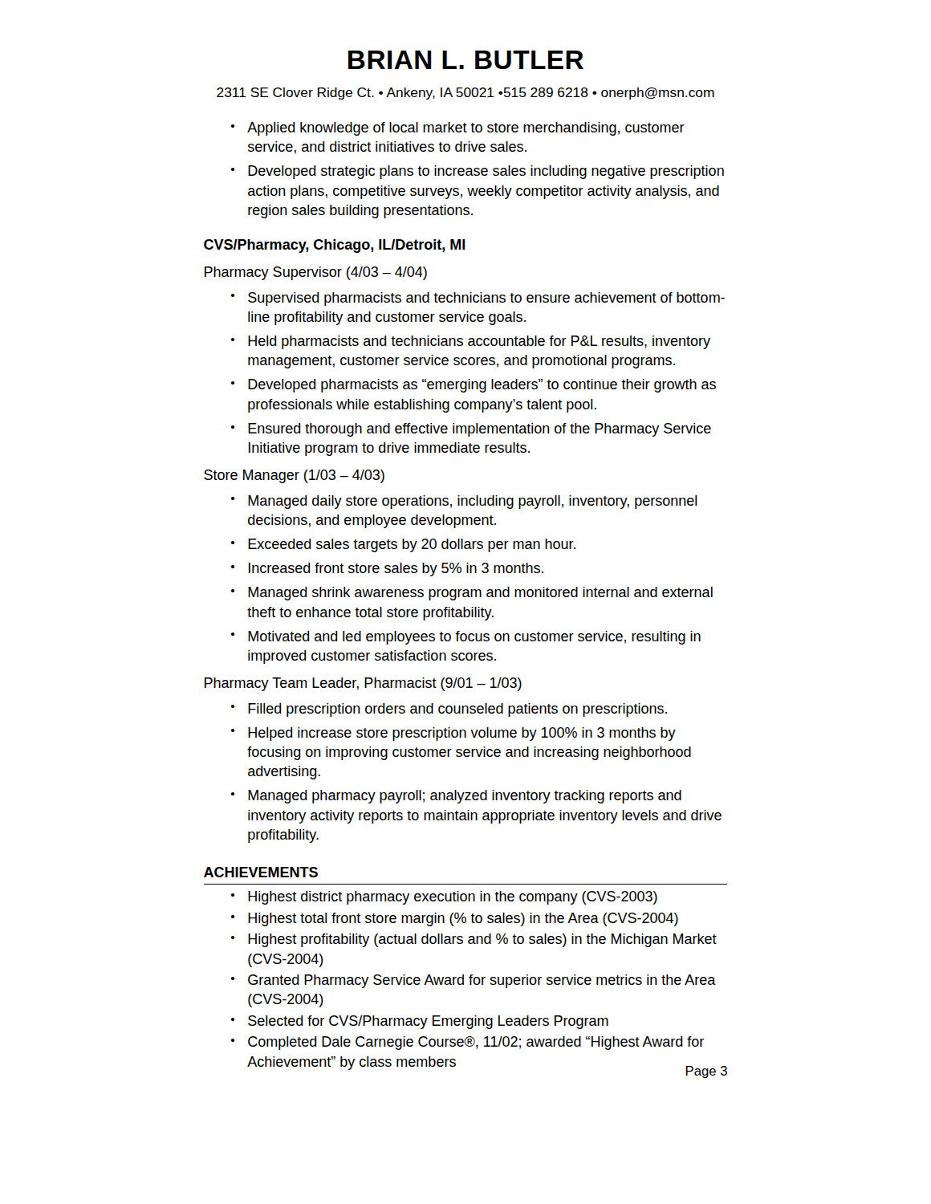BRIAN L. BUTLER
2311 SE Clover Ridge Ct. • Ankeny, IA 50021 •515 289 6218 • onerph@msn.com
Applied knowledge of local market to store merchandising, customer service, and district initiatives to drive sales.
Developed strategic plans to increase sales including negative prescription action plans, competitive surveys, weekly competitor activity analysis, and region sales building presentations.
CVS/Pharmacy, Chicago, IL/Detroit, MI
Pharmacy Supervisor (4/03 – 4/04)
Supervised pharmacists and technicians to ensure achievement of bottom-line profitability and customer service goals.
Held pharmacists and technicians accountable for P&L results, inventory management, customer service scores, and promotional programs.
Developed pharmacists as “emerging leaders” to continue their growth as professionals while establishing company’s talent pool.
Ensured thorough and effective implementation of the Pharmacy Service Initiative program to drive immediate results.
Store Manager (1/03 – 4/03)
Managed daily store operations, including payroll, inventory, personnel decisions, and employee development.
Exceeded sales targets by 20 dollars per man hour.
Increased front store sales by 5% in 3 months.
Managed shrink awareness program and monitored internal and external theft to enhance total store profitability.
Motivated and led employees to focus on customer service, resulting in improved customer satisfaction scores.
Pharmacy Team Leader, Pharmacist (9/01 – 1/03)
Filled prescription orders and counseled patients on prescriptions.
Helped increase store prescription volume by 100% in 3 months by focusing on improving customer service and increasing neighborhood advertising.
Managed pharmacy payroll; analyzed inventory tracking reports and inventory activity reports to maintain appropriate inventory levels and drive profitability.
ACHIEVEMENTS
Highest district pharmacy execution in the company (CVS-2003)
Highest total front store margin (% to sales) in the Area (CVS-2004)
Highest profitability (actual dollars and % to sales) in the Michigan Market (CVS-2004)
Granted Pharmacy Service Award for superior service metrics in the Area (CVS-2004)
Selected for CVS/Pharmacy Emerging Leaders Program
Completed Dale Carnegie Course®, 11/02; awarded “Highest Award for Achievement” by class members
Page 3